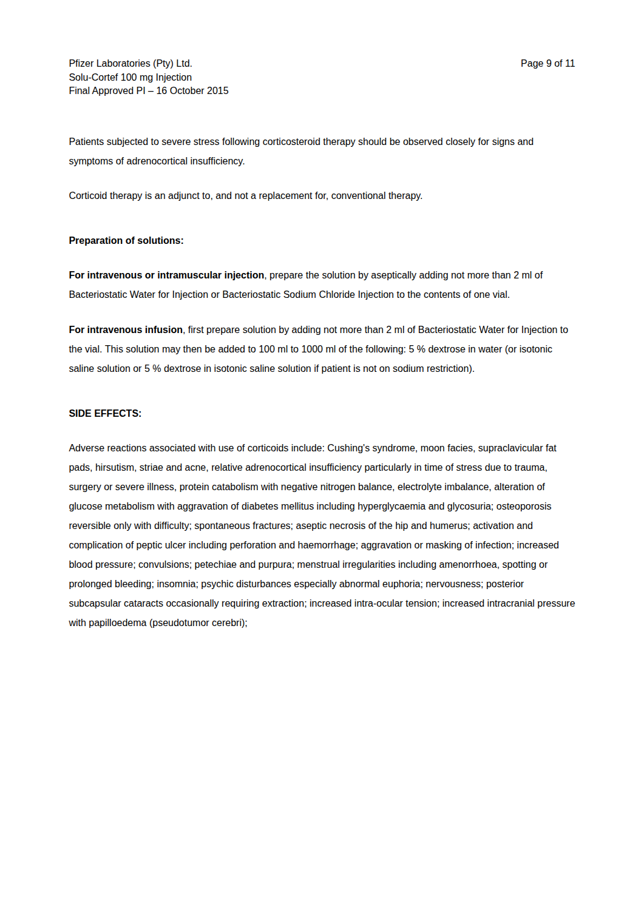Pfizer Laboratories (Pty) Ltd.
Solu-Cortef 100 mg Injection
Final Approved PI – 16 October 2015
Page 9 of 11
Patients subjected to severe stress following corticosteroid therapy should be observed closely for signs and symptoms of adrenocortical insufficiency.
Corticoid therapy is an adjunct to, and not a replacement for, conventional therapy.
Preparation of solutions:
For intravenous or intramuscular injection, prepare the solution by aseptically adding not more than 2 ml of Bacteriostatic Water for Injection or Bacteriostatic Sodium Chloride Injection to the contents of one vial.
For intravenous infusion, first prepare solution by adding not more than 2 ml of Bacteriostatic Water for Injection to the vial. This solution may then be added to 100 ml to 1000 ml of the following: 5 % dextrose in water (or isotonic saline solution or 5 % dextrose in isotonic saline solution if patient is not on sodium restriction).
SIDE EFFECTS:
Adverse reactions associated with use of corticoids include: Cushing's syndrome, moon facies, supraclavicular fat pads, hirsutism, striae and acne, relative adrenocortical insufficiency particularly in time of stress due to trauma, surgery or severe illness, protein catabolism with negative nitrogen balance, electrolyte imbalance, alteration of glucose metabolism with aggravation of diabetes mellitus including hyperglycaemia and glycosuria; osteoporosis reversible only with difficulty; spontaneous fractures; aseptic necrosis of the hip and humerus; activation and complication of peptic ulcer including perforation and haemorrhage; aggravation or masking of infection; increased blood pressure; convulsions; petechiae and purpura; menstrual irregularities including amenorrhoea, spotting or prolonged bleeding; insomnia; psychic disturbances especially abnormal euphoria; nervousness; posterior subcapsular cataracts occasionally requiring extraction; increased intra-ocular tension; increased intracranial pressure with papilloedema (pseudotumor cerebri);